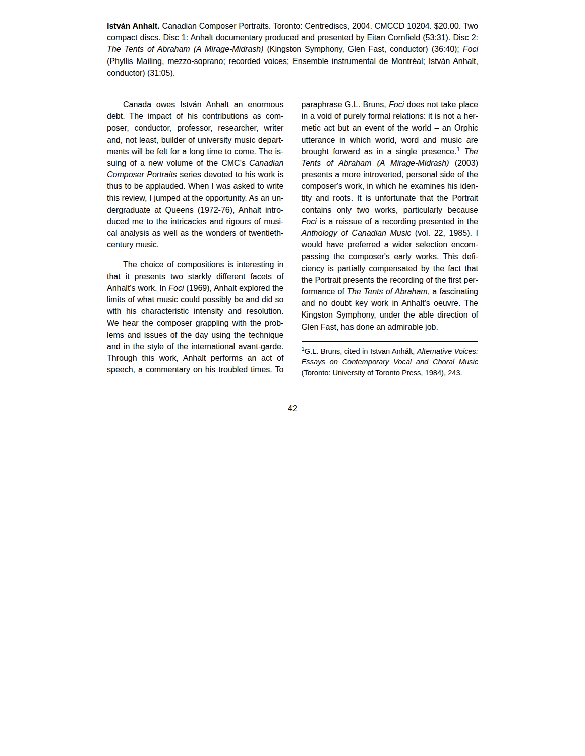István Anhalt. Canadian Composer Portraits. Toronto: Centrediscs, 2004. CMCCD 10204. $20.00. Two compact discs. Disc 1: Anhalt documentary produced and presented by Eitan Cornfield (53:31). Disc 2: The Tents of Abraham (A Mirage-Midrash) (Kingston Symphony, Glen Fast, conductor) (36:40); Foci (Phyllis Mailing, mezzo-soprano; recorded voices; Ensemble instrumental de Montréal; István Anhalt, conductor) (31:05).
Canada owes István Anhalt an enormous debt. The impact of his contributions as composer, conductor, professor, researcher, writer and, not least, builder of university music departments will be felt for a long time to come. The issuing of a new volume of the CMC's Canadian Composer Portraits series devoted to his work is thus to be applauded. When I was asked to write this review, I jumped at the opportunity. As an undergraduate at Queens (1972-76), Anhalt introduced me to the intricacies and rigours of musical analysis as well as the wonders of twentieth-century music.
The choice of compositions is interesting in that it presents two starkly different facets of Anhalt's work. In Foci (1969), Anhalt explored the limits of what music could possibly be and did so with his characteristic intensity and resolution. We hear the composer grappling with the problems and issues of the day using the technique and in the style of the international avant-garde. Through this work, Anhalt performs an act of speech, a commentary on his troubled times. To paraphrase G.L. Bruns, Foci does not take place in a void of purely formal relations: it is not a hermetic act but an event of the world – an Orphic utterance in which world, word and music are brought forward as in a single presence.1 The Tents of Abraham (A Mirage-Midrash) (2003) presents a more introverted, personal side of the composer's work, in which he examines his identity and roots. It is unfortunate that the Portrait contains only two works, particularly because Foci is a reissue of a recording presented in the Anthology of Canadian Music (vol. 22, 1985). I would have preferred a wider selection encompassing the composer's early works. This deficiency is partially compensated by the fact that the Portrait presents the recording of the first performance of The Tents of Abraham, a fascinating and no doubt key work in Anhalt's oeuvre. The Kingston Symphony, under the able direction of Glen Fast, has done an admirable job.
1G.L. Bruns, cited in Istvan Anhált, Alternative Voices: Essays on Contemporary Vocal and Choral Music (Toronto: University of Toronto Press, 1984), 243.
42